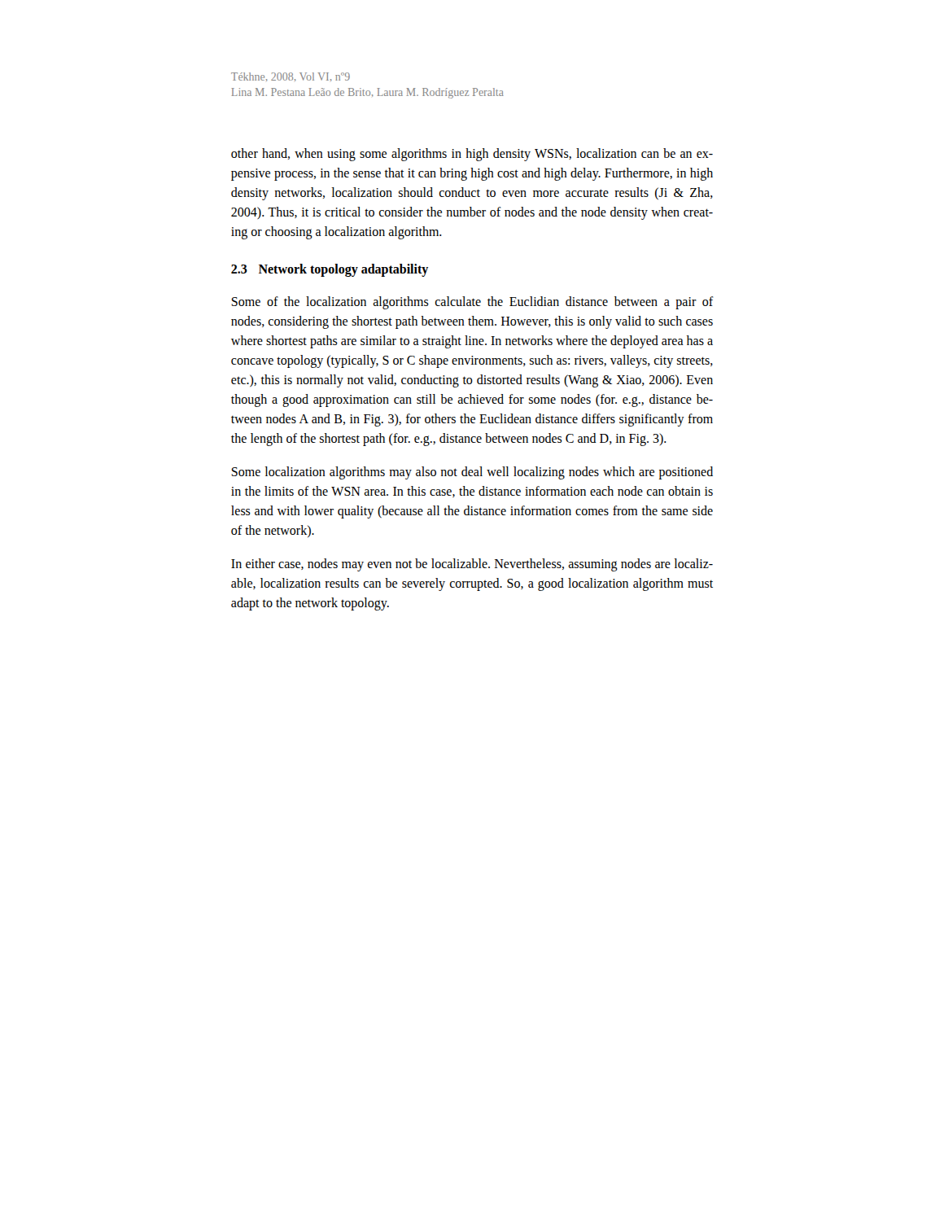Tékhne, 2008, Vol VI, nº9
Lina M. Pestana Leão de Brito, Laura M. Rodríguez Peralta
other hand, when using some algorithms in high density WSNs, localization can be an expensive process, in the sense that it can bring high cost and high delay. Furthermore, in high density networks, localization should conduct to even more accurate results (Ji & Zha, 2004). Thus, it is critical to consider the number of nodes and the node density when creating or choosing a localization algorithm.
2.3 Network topology adaptability
Some of the localization algorithms calculate the Euclidian distance between a pair of nodes, considering the shortest path between them. However, this is only valid to such cases where shortest paths are similar to a straight line. In networks where the deployed area has a concave topology (typically, S or C shape environments, such as: rivers, valleys, city streets, etc.), this is normally not valid, conducting to distorted results (Wang & Xiao, 2006). Even though a good approximation can still be achieved for some nodes (for. e.g., distance between nodes A and B, in Fig. 3), for others the Euclidean distance differs significantly from the length of the shortest path (for. e.g., distance between nodes C and D, in Fig. 3).
Some localization algorithms may also not deal well localizing nodes which are positioned in the limits of the WSN area. In this case, the distance information each node can obtain is less and with lower quality (because all the distance information comes from the same side of the network).
In either case, nodes may even not be localizable. Nevertheless, assuming nodes are localizable, localization results can be severely corrupted. So, a good localization algorithm must adapt to the network topology.